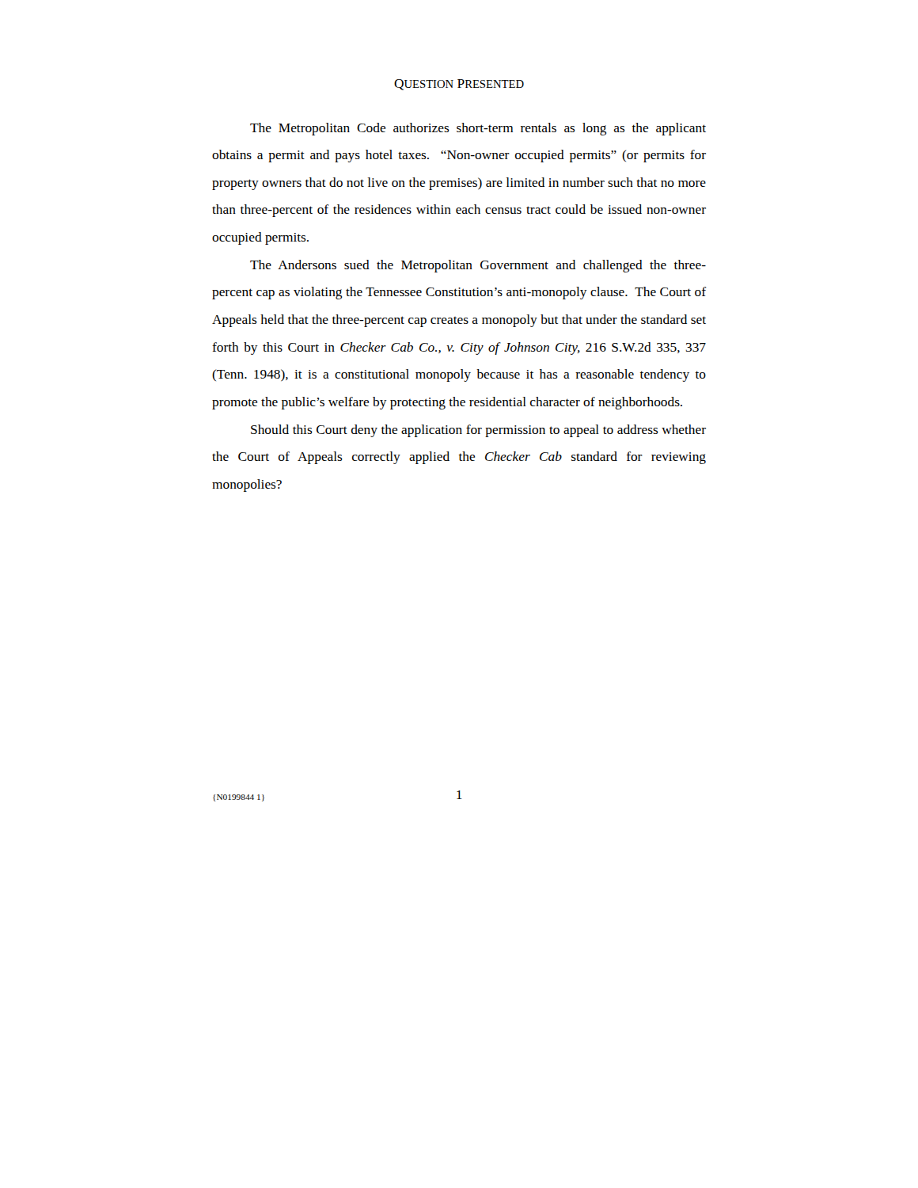QUESTION PRESENTED
The Metropolitan Code authorizes short-term rentals as long as the applicant obtains a permit and pays hotel taxes. “Non-owner occupied permits” (or permits for property owners that do not live on the premises) are limited in number such that no more than three-percent of the residences within each census tract could be issued non-owner occupied permits.
The Andersons sued the Metropolitan Government and challenged the three-percent cap as violating the Tennessee Constitution’s anti-monopoly clause. The Court of Appeals held that the three-percent cap creates a monopoly but that under the standard set forth by this Court in Checker Cab Co., v. City of Johnson City, 216 S.W.2d 335, 337 (Tenn. 1948), it is a constitutional monopoly because it has a reasonable tendency to promote the public’s welfare by protecting the residential character of neighborhoods.
Should this Court deny the application for permission to appeal to address whether the Court of Appeals correctly applied the Checker Cab standard for reviewing monopolies?
{N0199844 1} 1